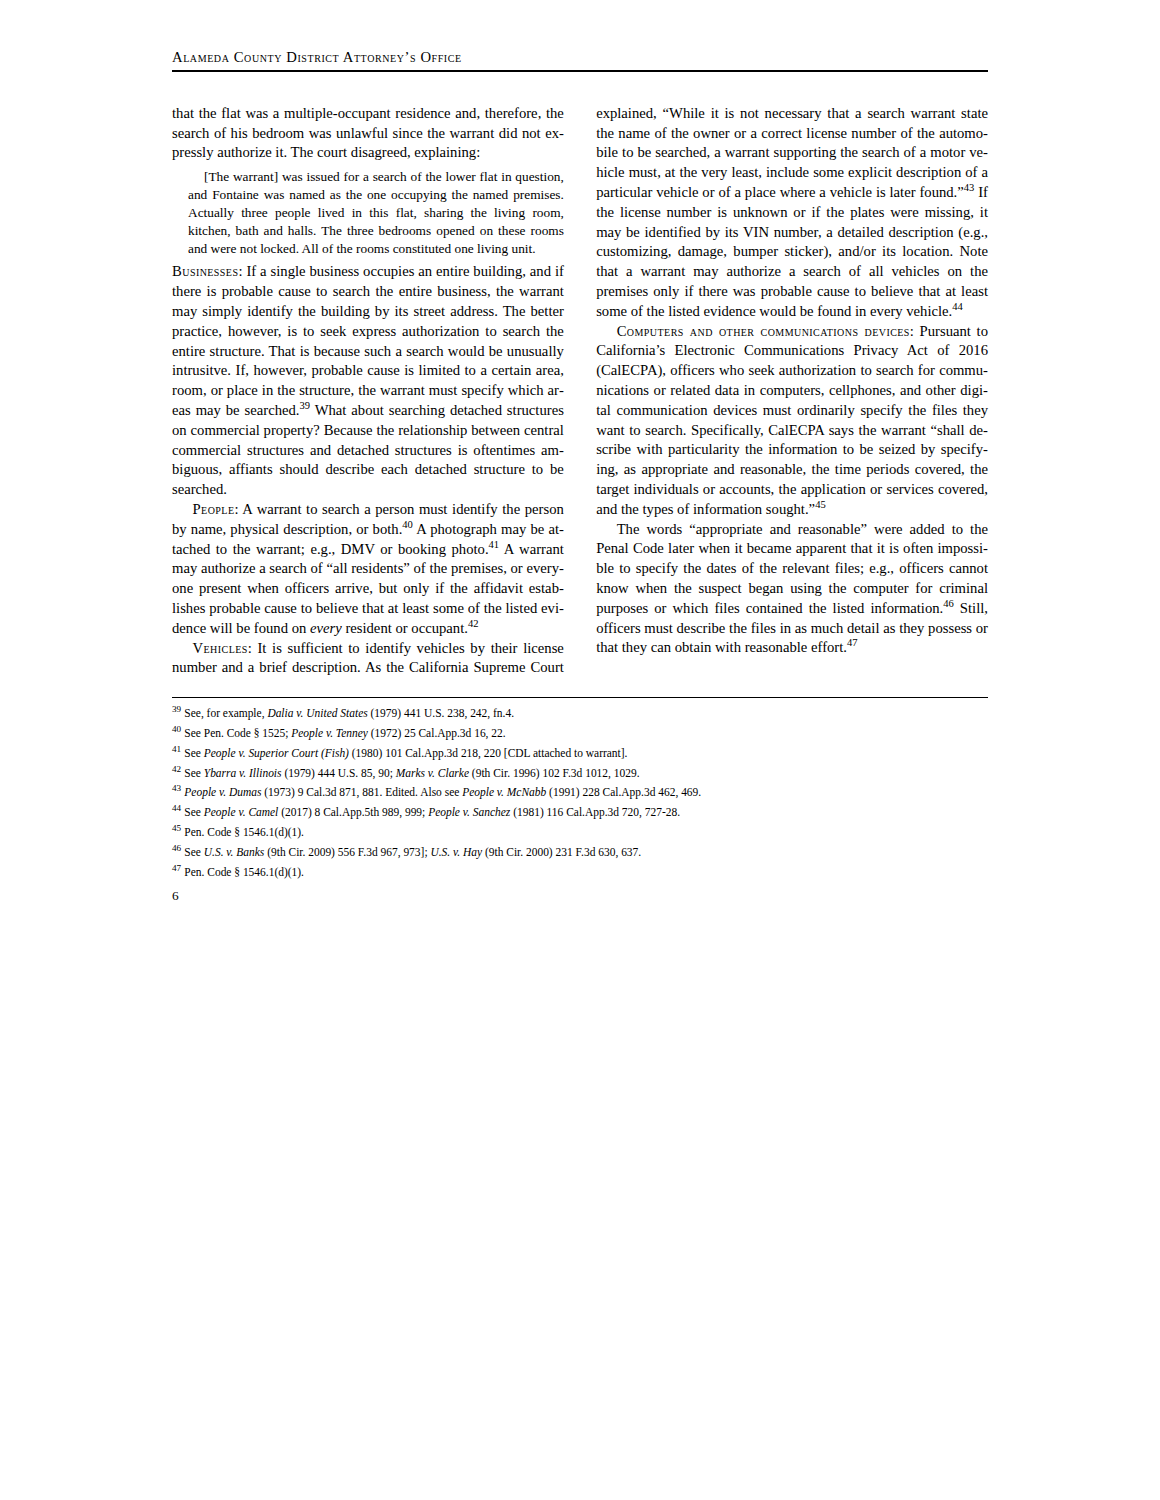Alameda County District Attorney’s Office
that the flat was a multiple-occupant residence and, therefore, the search of his bedroom was unlawful since the warrant did not expressly authorize it. The court disagreed, explaining:
[The warrant] was issued for a search of the lower flat in question, and Fontaine was named as the one occupying the named premises. Actually three people lived in this flat, sharing the living room, kitchen, bath and halls. The three bedrooms opened on these rooms and were not locked. All of the rooms constituted one living unit.
Businesses: If a single business occupies an entire building, and if there is probable cause to search the entire business, the warrant may simply identify the building by its street address. The better practice, however, is to seek express authorization to search the entire structure. That is because such a search would be unusually intrusitve. If, however, probable cause is limited to a certain area, room, or place in the structure, the warrant must specify which areas may be searched.39 What about searching detached structures on commercial property? Because the relationship between central commercial structures and detached structures is oftentimes ambiguous, affiants should describe each detached structure to be searched.
People: A warrant to search a person must identify the person by name, physical description, or both.40 A photograph may be attached to the warrant; e.g., DMV or booking photo.41 A warrant may authorize a search of “all residents” of the premises, or everyone present when officers arrive, but only if the affidavit establishes probable cause to believe that at least some of the listed evidence will be found on every resident or occupant.42
Vehicles: It is sufficient to identify vehicles by their license number and a brief description. As the California Supreme Court explained, “While it is not necessary that a search warrant state the name of the owner or a correct license number of the automobile to be searched, a warrant supporting the search of a motor vehicle must, at the very least, include some explicit description of a particular vehicle or of a place where a vehicle is later found.”43 If the license number is unknown or if the plates were missing, it may be identified by its VIN number, a detailed description (e.g., customizing, damage, bumper sticker), and/or its location. Note that a warrant may authorize a search of all vehicles on the premises only if there was probable cause to believe that at least some of the listed evidence would be found in every vehicle.44
Computers and other communications devices: Pursuant to California’s Electronic Communications Privacy Act of 2016 (CalECPA), officers who seek authorization to search for communications or related data in computers, cellphones, and other digital communication devices must ordinarily specify the files they want to search. Specifically, CalECPA says the warrant “shall describe with particularity the information to be seized by specifying, as appropriate and reasonable, the time periods covered, the target individuals or accounts, the application or services covered, and the types of information sought.”45
The words “appropriate and reasonable” were added to the Penal Code later when it became apparent that it is often impossible to specify the dates of the relevant files; e.g., officers cannot know when the suspect began using the computer for criminal purposes or which files contained the listed information.46 Still, officers must describe the files in as much detail as they possess or that they can obtain with reasonable effort.47
39 See, for example, Dalia v. United States (1979) 441 U.S. 238, 242, fn.4.
40 See Pen. Code § 1525; People v. Tenney (1972) 25 Cal.App.3d 16, 22.
41 See People v. Superior Court (Fish) (1980) 101 Cal.App.3d 218, 220 [CDL attached to warrant].
42 See Ybarra v. Illinois (1979) 444 U.S. 85, 90; Marks v. Clarke (9th Cir. 1996) 102 F.3d 1012, 1029.
43 People v. Dumas (1973) 9 Cal.3d 871, 881. Edited. Also see People v. McNabb (1991) 228 Cal.App.3d 462, 469.
44 See People v. Camel (2017) 8 Cal.App.5th 989, 999; People v. Sanchez (1981) 116 Cal.App.3d 720, 727-28.
45 Pen. Code § 1546.1(d)(1).
46 See U.S. v. Banks (9th Cir. 2009) 556 F.3d 967, 973]; U.S. v. Hay (9th Cir. 2000) 231 F.3d 630, 637.
47 Pen. Code § 1546.1(d)(1).
6